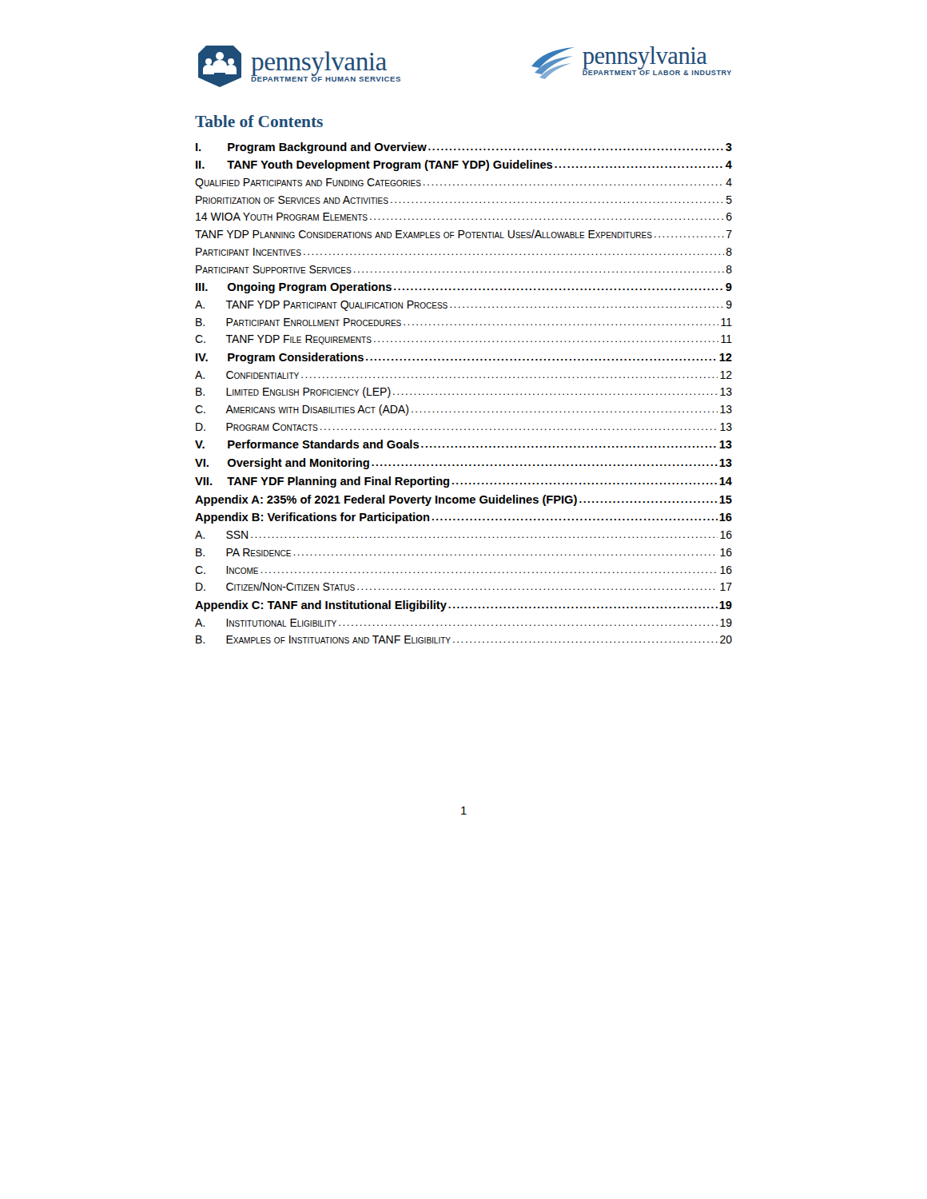pennsylvania DEPARTMENT OF HUMAN SERVICES
pennsylvania DEPARTMENT OF LABOR & INDUSTRY
Table of Contents
I. Program Background and Overview ........................................................................................................... 3
II. TANF Youth Development Program (TANF YDP) Guidelines ................................................................. 4
Qualified Participants and Funding Categories ......................................................................................... 4
Prioritization of Services and Activities ..................................................................................................... 5
14 WIOA Youth Program Elements ......................................................................................................... 6
TANF YDP Planning Considerations and Examples of Potential Uses/Allowable Expenditures ................................. 7
Participant Incentives ......................................................................................................................... 8
Participant Supportive Services ............................................................................................................. 8
III. Ongoing Program Operations .............................................................................................................. 9
A. TANF YDP Participant Qualification Process ......................................................................................... 9
B. Participant Enrollment Procedures ....................................................................................................... 11
C. TANF YDP File Requirements ................................................................................................................. 11
IV. Program Considerations ....................................................................................................................... 12
A. Confidentiality ......................................................................................................................................... 12
B. Limited English Proficiency (LEP) ............................................................................................................. 13
C. Americans with Disabilities Act (ADA) ..................................................................................................... 13
D. Program Contacts ................................................................................................................................. 13
V. Performance Standards and Goals ....................................................................................................... 13
VI. Oversight and Monitoring ................................................................................................................. 13
VII. TANF YDF Planning and Final Reporting ............................................................................................. 14
Appendix A: 235% of 2021 Federal Poverty Income Guidelines (FPIG) ....................................................... 15
Appendix B: Verifications for Participation ......................................................................................................... 16
A. SSN ......................................................................................................................................................... 16
B. PA Residence ......................................................................................................................................... 16
C. Income ................................................................................................................................................. 16
D. Citizen/Non-Citizen Status ......................................................................................................................... 17
Appendix C: TANF and Institutional Eligibility ..................................................................................................... 19
A. Institutional Eligibility ............................................................................................................................. 19
B. Examples of Instituations and TANF Eligibility ......................................................................................... 20
1